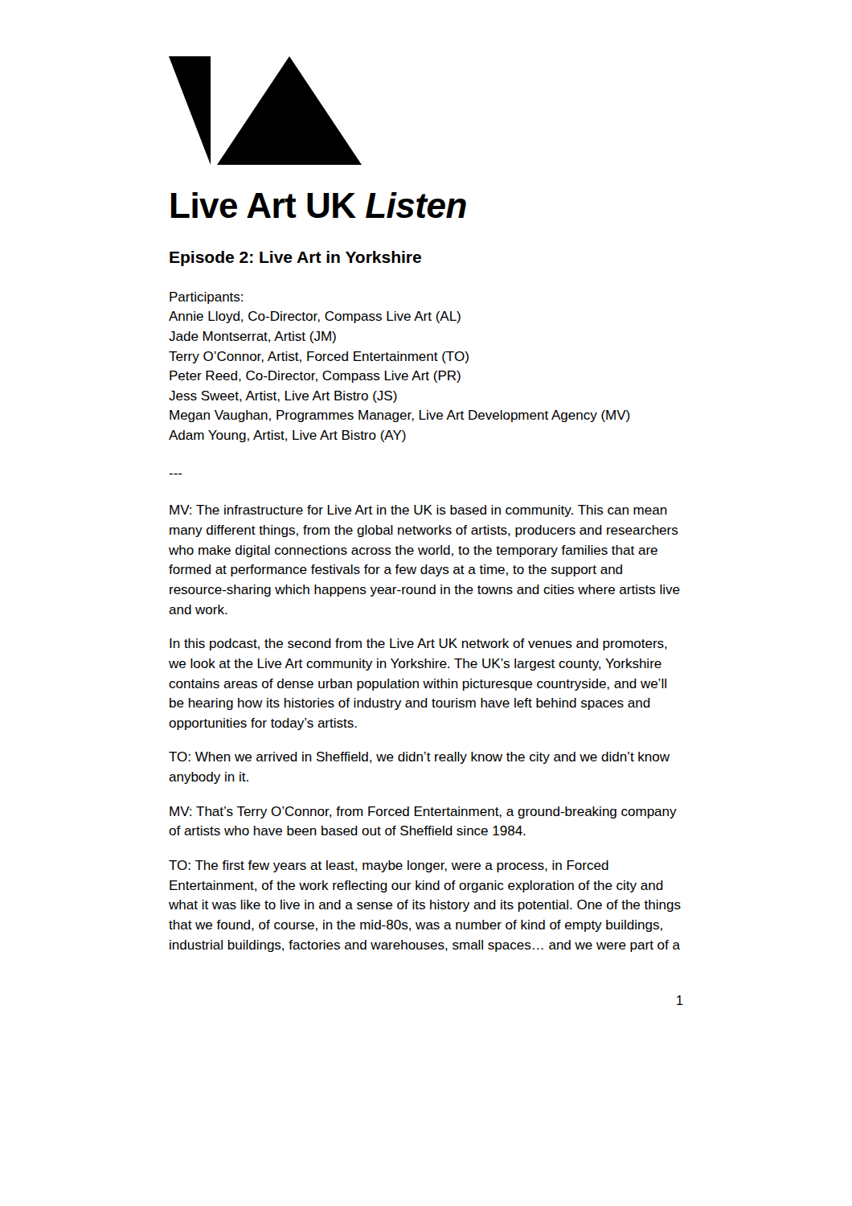Live Art UK Listen
Episode 2: Live Art in Yorkshire
Participants: Annie Lloyd, Co-Director, Compass Live Art (AL) Jade Montserrat, Artist (JM) Terry O’Connor, Artist, Forced Entertainment (TO) Peter Reed, Co-Director, Compass Live Art (PR) Jess Sweet, Artist, Live Art Bistro (JS) Megan Vaughan, Programmes Manager, Live Art Development Agency (MV) Adam Young, Artist, Live Art Bistro (AY)
---
MV: The infrastructure for Live Art in the UK is based in community. This can mean many different things, from the global networks of artists, producers and researchers who make digital connections across the world, to the temporary families that are formed at performance festivals for a few days at a time, to the support and resource-sharing which happens year-round in the towns and cities where artists live and work.
In this podcast, the second from the Live Art UK network of venues and promoters, we look at the Live Art community in Yorkshire. The UK’s largest county, Yorkshire contains areas of dense urban population within picturesque countryside, and we’ll be hearing how its histories of industry and tourism have left behind spaces and opportunities for today’s artists.
TO: When we arrived in Sheffield, we didn’t really know the city and we didn’t know anybody in it.
MV: That’s Terry O’Connor, from Forced Entertainment, a ground-breaking company of artists who have been based out of Sheffield since 1984.
TO: The first few years at least, maybe longer, were a process, in Forced Entertainment, of the work reflecting our kind of organic exploration of the city and what it was like to live in and a sense of its history and its potential. One of the things that we found, of course, in the mid-80s, was a number of kind of empty buildings, industrial buildings, factories and warehouses, small spaces… and we were part of a
1